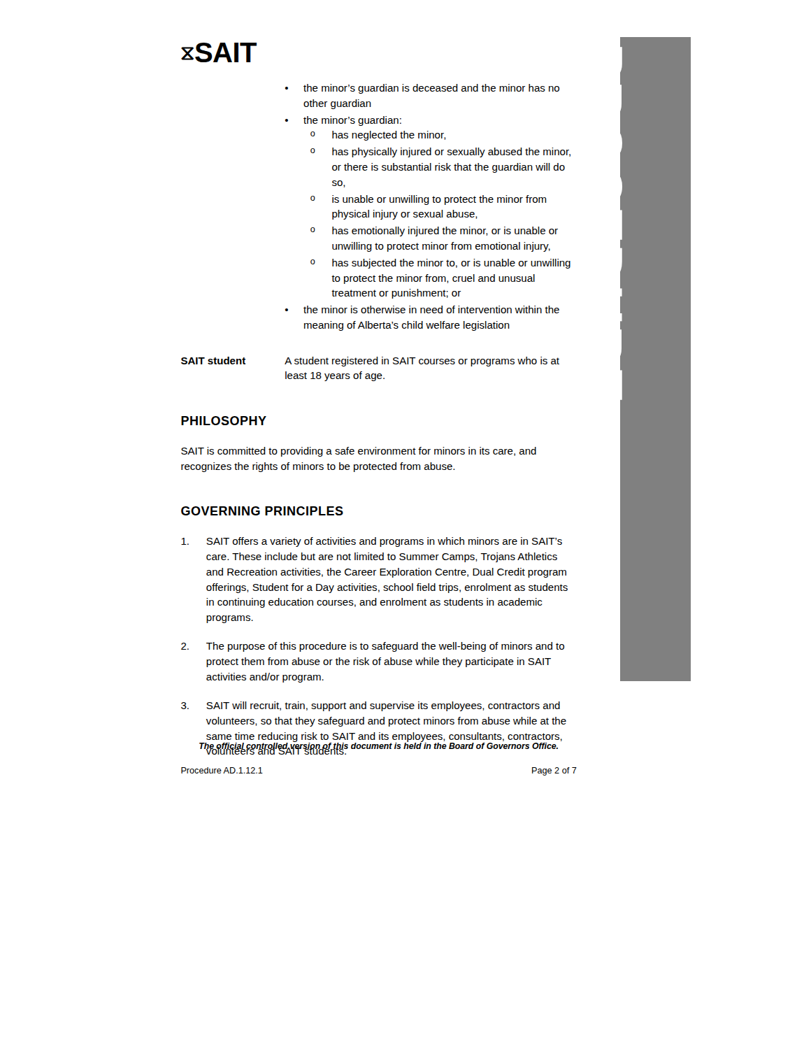PROCEDURE
⧖SAIT
the minor’s guardian is deceased and the minor has no other guardian
the minor’s guardian:
has neglected the minor,
has physically injured or sexually abused the minor, or there is substantial risk that the guardian will do so,
is unable or unwilling to protect the minor from physical injury or sexual abuse,
has emotionally injured the minor, or is unable or unwilling to protect minor from emotional injury,
has subjected the minor to, or is unable or unwilling to protect the minor from, cruel and unusual treatment or punishment; or
the minor is otherwise in need of intervention within the meaning of Alberta’s child welfare legislation
SAIT student
A student registered in SAIT courses or programs who is at least 18 years of age.
PHILOSOPHY
SAIT is committed to providing a safe environment for minors in its care, and recognizes the rights of minors to be protected from abuse.
GOVERNING PRINCIPLES
SAIT offers a variety of activities and programs in which minors are in SAIT’s care. These include but are not limited to Summer Camps, Trojans Athletics and Recreation activities, the Career Exploration Centre, Dual Credit program offerings, Student for a Day activities, school field trips, enrolment as students in continuing education courses, and enrolment as students in academic programs.
The purpose of this procedure is to safeguard the well-being of minors and to protect them from abuse or the risk of abuse while they participate in SAIT activities and/or program.
SAIT will recruit, train, support and supervise its employees, contractors and volunteers, so that they safeguard and protect minors from abuse while at the same time reducing risk to SAIT and its employees, consultants, contractors, volunteers and SAIT students.
The official controlled version of this document is held in the Board of Governors Office.
Procedure AD.1.12.1 Page 2 of 7